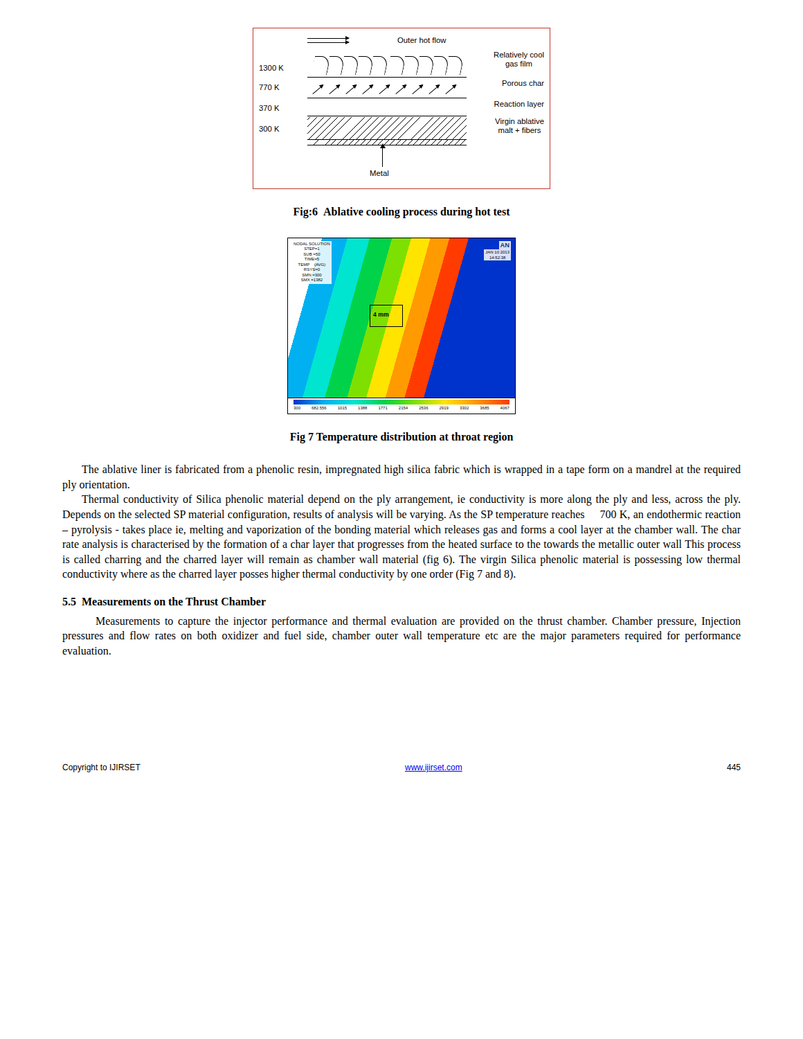Outer hot flow
1300 K
770 K
370 K
300 K
Relatively cool
gas film
Porous char
Reaction layer
Virgin ablative
malt + fibers
Metal
Fig:6 Ablative cooling process during hot test
NODAL SOLUTION
STEP=1
SUB =50
TIME=5
TEMP (AVG)
RSYS=0
SMN =300
SMX =1382
AN
JAN 10 2013
14:52:38
4 mm
300 682.556 1015 1388 1771 2154 2536 2919 3302 3685 4067
Fig 7 Temperature distribution at throat region
The ablative liner is fabricated from a phenolic resin, impregnated high silica fabric which is wrapped in a tape form on a mandrel at the required ply orientation.
Thermal conductivity of Silica phenolic material depend on the ply arrangement, ie conductivity is more along the ply and less, across the ply. Depends on the selected SP material configuration, results of analysis will be varying. As the SP temperature reaches 700 K, an endothermic reaction – pyrolysis - takes place ie, melting and vaporization of the bonding material which releases gas and forms a cool layer at the chamber wall. The char rate analysis is characterised by the formation of a char layer that progresses from the heated surface to the towards the metallic outer wall This process is called charring and the charred layer will remain as chamber wall material (fig 6). The virgin Silica phenolic material is possessing low thermal conductivity where as the charred layer posses higher thermal conductivity by one order (Fig 7 and 8).
5.5 Measurements on the Thrust Chamber
Measurements to capture the injector performance and thermal evaluation are provided on the thrust chamber. Chamber pressure, Injection pressures and flow rates on both oxidizer and fuel side, chamber outer wall temperature etc are the major parameters required for performance evaluation.
Copyright to IJIRSET www.ijirset.com 445